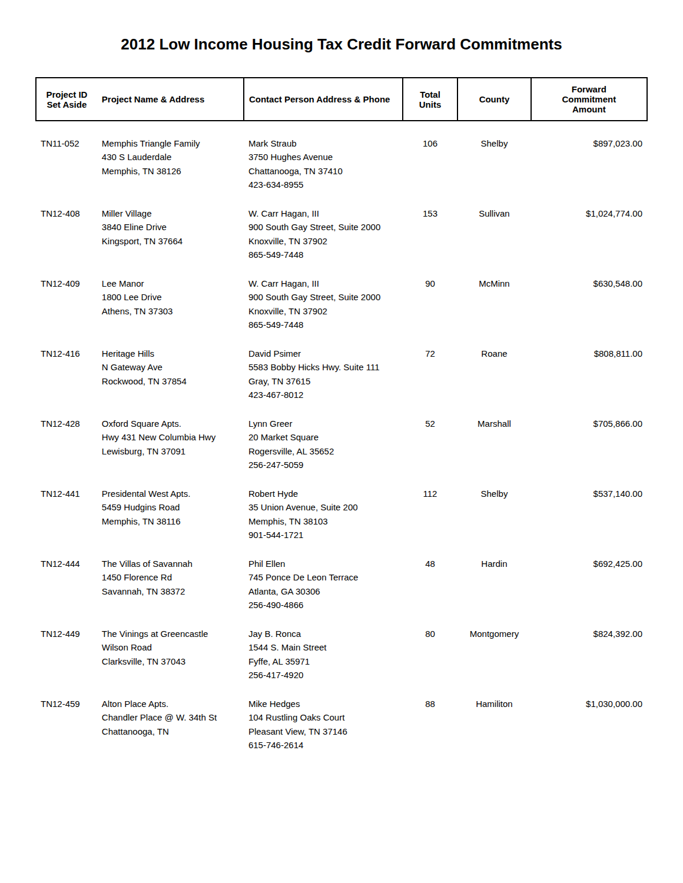2012 Low Income Housing Tax Credit Forward Commitments
| Project ID Set Aside | Project Name & Address | Contact Person Address & Phone | Total Units | County | Forward Commitment Amount |
| --- | --- | --- | --- | --- | --- |
| TN11-052 | Memphis Triangle Family 430 S Lauderdale Memphis, TN 38126 | Mark Straub 3750 Hughes Avenue Chattanooga, TN 37410 423-634-8955 | 106 | Shelby | $897,023.00 |
| TN12-408 | Miller Village 3840 Eline Drive Kingsport, TN 37664 | W. Carr Hagan, III 900 South Gay Street, Suite 2000 Knoxville, TN 37902 865-549-7448 | 153 | Sullivan | $1,024,774.00 |
| TN12-409 | Lee Manor 1800 Lee Drive Athens, TN 37303 | W. Carr Hagan, III 900 South Gay Street, Suite 2000 Knoxville, TN 37902 865-549-7448 | 90 | McMinn | $630,548.00 |
| TN12-416 | Heritage Hills N Gateway Ave Rockwood, TN 37854 | David Psimer 5583 Bobby Hicks Hwy. Suite 111 Gray, TN 37615 423-467-8012 | 72 | Roane | $808,811.00 |
| TN12-428 | Oxford Square Apts. Hwy 431 New Columbia Hwy Lewisburg, TN 37091 | Lynn Greer 20 Market Square Rogersville, AL 35652 256-247-5059 | 52 | Marshall | $705,866.00 |
| TN12-441 | Presidental West Apts. 5459 Hudgins Road Memphis, TN 38116 | Robert Hyde 35 Union Avenue, Suite 200 Memphis, TN 38103 901-544-1721 | 112 | Shelby | $537,140.00 |
| TN12-444 | The Villas of Savannah 1450 Florence Rd Savannah, TN 38372 | Phil Ellen 745 Ponce De Leon Terrace Atlanta, GA 30306 256-490-4866 | 48 | Hardin | $692,425.00 |
| TN12-449 | The Vinings at Greencastle Wilson Road Clarksville, TN 37043 | Jay B. Ronca 1544 S. Main Street Fyffe, AL 35971 256-417-4920 | 80 | Montgomery | $824,392.00 |
| TN12-459 | Alton Place Apts. Chandler Place @ W. 34th St Chattanooga, TN | Mike Hedges 104 Rustling Oaks Court Pleasant View, TN 37146 615-746-2614 | 88 | Hamiliton | $1,030,000.00 |